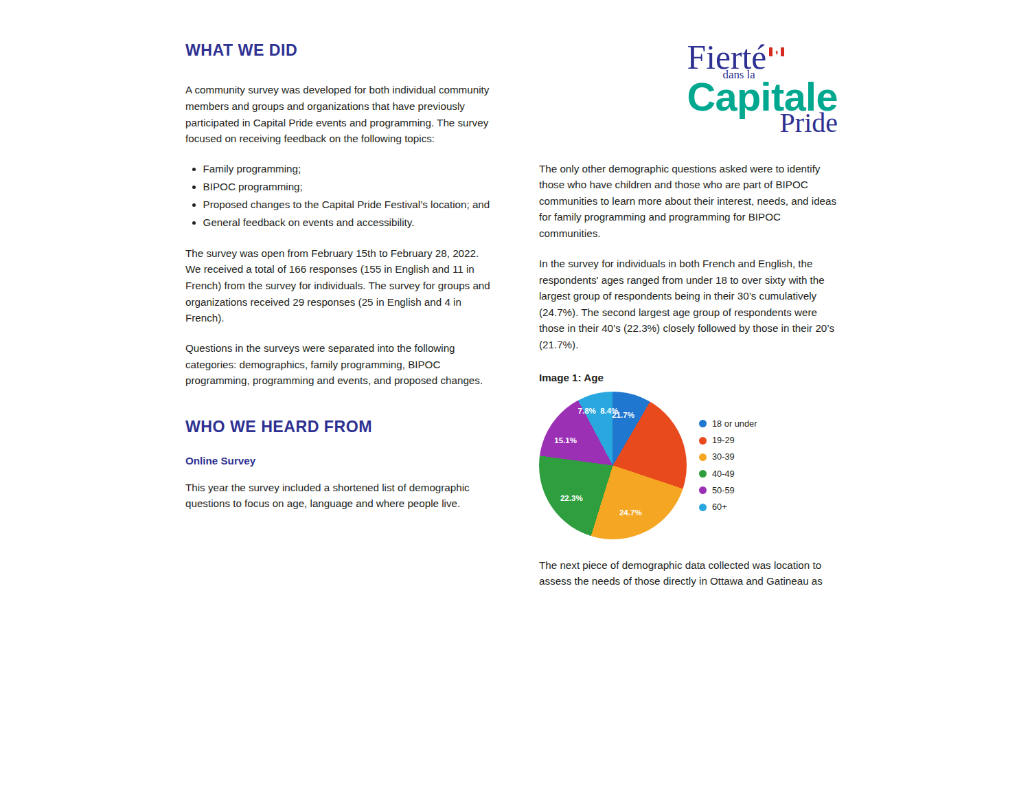WHAT WE DID
A community survey was developed for both individual community members and groups and organizations that have previously participated in Capital Pride events and programming. The survey focused on receiving feedback on the following topics:
Family programming;
BIPOC programming;
Proposed changes to the Capital Pride Festival’s location; and
General feedback on events and accessibility.
The survey was open from February 15th to February 28, 2022. We received a total of 166 responses (155 in English and 11 in French) from the survey for individuals. The survey for groups and organizations received 29 responses (25 in English and 4 in French).
Questions in the surveys were separated into the following categories: demographics, family programming, BIPOC programming, programming and events, and proposed changes.
WHO WE HEARD FROM
Online Survey
This year the survey included a shortened list of demographic questions to focus on age, language and where people live.
Fierté dans la Capitale Pride
The only other demographic questions asked were to identify those who have children and those who are part of BIPOC communities to learn more about their interest, needs, and ideas for family programming and programming for BIPOC communities.
In the survey for individuals in both French and English, the respondents' ages ranged from under 18 to over sixty with the largest group of respondents being in their 30’s cumulatively (24.7%). The second largest age group of respondents were those in their 40’s (22.3%) closely followed by those in their 20’s (21.7%).
Image 1: Age
21.7% 24.7% 22.3% 15.1% 7.8% 8.4%
18 or under
19-29
30-39
40-49
50-59
60+
The next piece of demographic data collected was location to assess the needs of those directly in Ottawa and Gatineau as